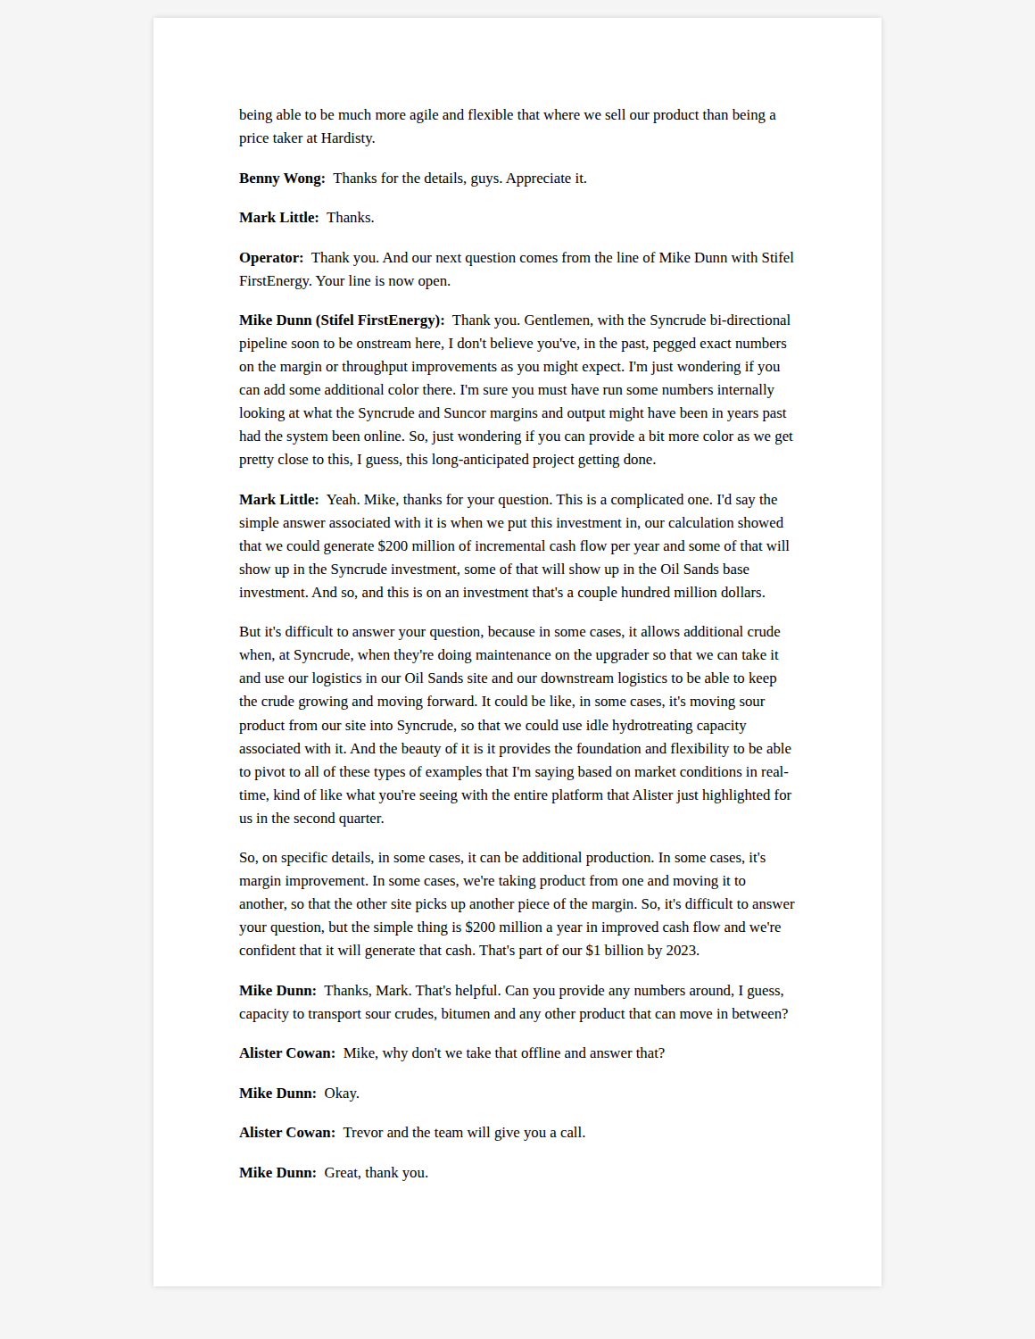being able to be much more agile and flexible that where we sell our product than being a price taker at Hardisty.
Benny Wong: Thanks for the details, guys. Appreciate it.
Mark Little: Thanks.
Operator: Thank you. And our next question comes from the line of Mike Dunn with Stifel FirstEnergy. Your line is now open.
Mike Dunn (Stifel FirstEnergy): Thank you. Gentlemen, with the Syncrude bi-directional pipeline soon to be onstream here, I don't believe you've, in the past, pegged exact numbers on the margin or throughput improvements as you might expect. I'm just wondering if you can add some additional color there. I'm sure you must have run some numbers internally looking at what the Syncrude and Suncor margins and output might have been in years past had the system been online. So, just wondering if you can provide a bit more color as we get pretty close to this, I guess, this long-anticipated project getting done.
Mark Little: Yeah. Mike, thanks for your question. This is a complicated one. I'd say the simple answer associated with it is when we put this investment in, our calculation showed that we could generate $200 million of incremental cash flow per year and some of that will show up in the Syncrude investment, some of that will show up in the Oil Sands base investment. And so, and this is on an investment that's a couple hundred million dollars.
But it's difficult to answer your question, because in some cases, it allows additional crude when, at Syncrude, when they're doing maintenance on the upgrader so that we can take it and use our logistics in our Oil Sands site and our downstream logistics to be able to keep the crude growing and moving forward. It could be like, in some cases, it's moving sour product from our site into Syncrude, so that we could use idle hydrotreating capacity associated with it. And the beauty of it is it provides the foundation and flexibility to be able to pivot to all of these types of examples that I'm saying based on market conditions in real-time, kind of like what you're seeing with the entire platform that Alister just highlighted for us in the second quarter.
So, on specific details, in some cases, it can be additional production. In some cases, it's margin improvement. In some cases, we're taking product from one and moving it to another, so that the other site picks up another piece of the margin. So, it's difficult to answer your question, but the simple thing is $200 million a year in improved cash flow and we're confident that it will generate that cash. That's part of our $1 billion by 2023.
Mike Dunn: Thanks, Mark. That's helpful. Can you provide any numbers around, I guess, capacity to transport sour crudes, bitumen and any other product that can move in between?
Alister Cowan: Mike, why don't we take that offline and answer that?
Mike Dunn: Okay.
Alister Cowan: Trevor and the team will give you a call.
Mike Dunn: Great, thank you.